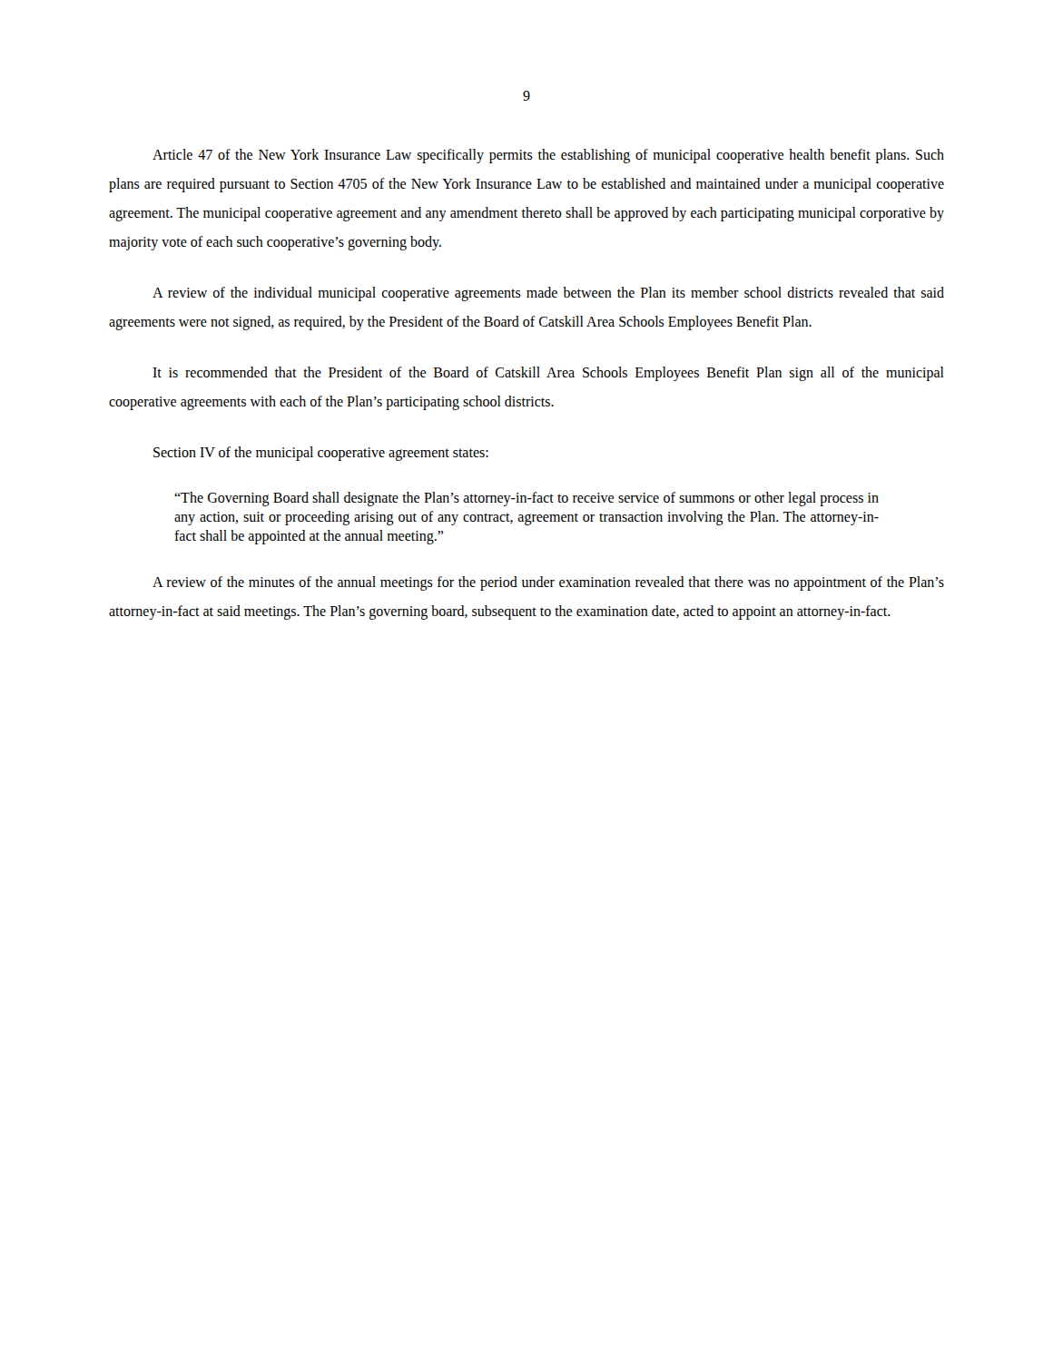9
Article 47 of the New York Insurance Law specifically permits the establishing of municipal cooperative health benefit plans. Such plans are required pursuant to Section 4705 of the New York Insurance Law to be established and maintained under a municipal cooperative agreement. The municipal cooperative agreement and any amendment thereto shall be approved by each participating municipal corporative by majority vote of each such cooperative’s governing body.
A review of the individual municipal cooperative agreements made between the Plan its member school districts revealed that said agreements were not signed, as required, by the President of the Board of Catskill Area Schools Employees Benefit Plan.
It is recommended that the President of the Board of Catskill Area Schools Employees Benefit Plan sign all of the municipal cooperative agreements with each of the Plan’s participating school districts.
Section IV of the municipal cooperative agreement states:
“The Governing Board shall designate the Plan’s attorney-in-fact to receive service of summons or other legal process in any action, suit or proceeding arising out of any contract, agreement or transaction involving the Plan. The attorney-in-fact shall be appointed at the annual meeting.”
A review of the minutes of the annual meetings for the period under examination revealed that there was no appointment of the Plan’s attorney-in-fact at said meetings. The Plan’s governing board, subsequent to the examination date, acted to appoint an attorney-in-fact.